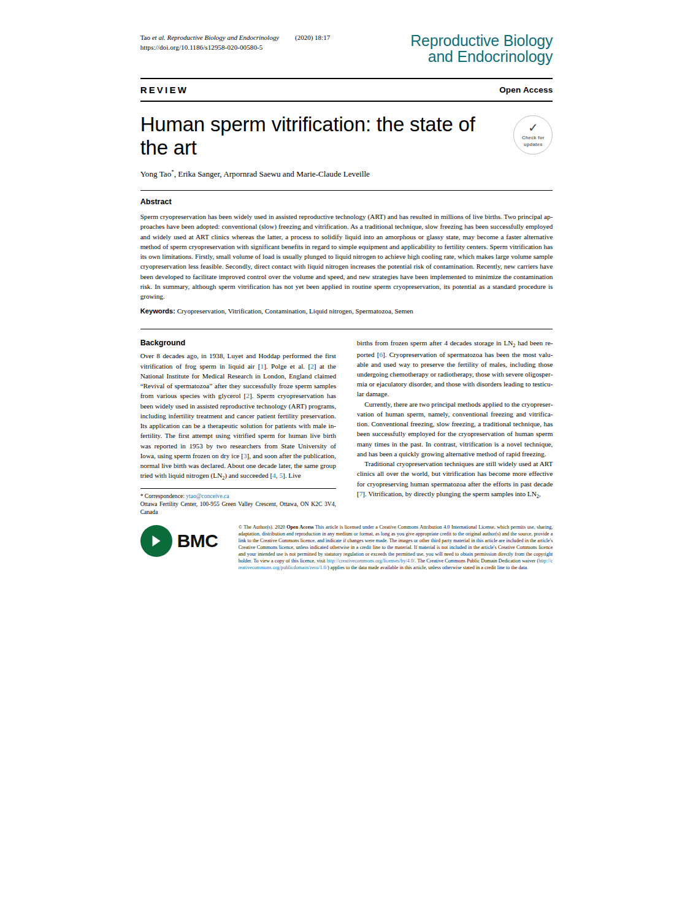Tao et al. Reproductive Biology and Endocrinology(2020) 18:17
https://doi.org/10.1186/s12958-020-00580-5
Reproductive Biology
and Endocrinology
REVIEW
Open Access
Human sperm vitrification: the state of the art
✓
Check for
updates
Yong Tao*, Erika Sanger, Arpornrad Saewu and Marie-Claude Leveille
Abstract
Sperm cryopreservation has been widely used in assisted reproductive technology (ART) and has resulted in millions of live births. Two principal approaches have been adopted: conventional (slow) freezing and vitrification. As a traditional technique, slow freezing has been successfully employed and widely used at ART clinics whereas the latter, a process to solidify liquid into an amorphous or glassy state, may become a faster alternative method of sperm cryopreservation with significant benefits in regard to simple equipment and applicability to fertility centers. Sperm vitrification has its own limitations. Firstly, small volume of load is usually plunged to liquid nitrogen to achieve high cooling rate, which makes large volume sample cryopreservation less feasible. Secondly, direct contact with liquid nitrogen increases the potential risk of contamination. Recently, new carriers have been developed to facilitate improved control over the volume and speed, and new strategies have been implemented to minimize the contamination risk. In summary, although sperm vitrification has not yet been applied in routine sperm cryopreservation, its potential as a standard procedure is growing.
Keywords: Cryopreservation, Vitrification, Contamination, Liquid nitrogen, Spermatozoa, Semen
Background
Over 8 decades ago, in 1938, Luyet and Hoddap performed the first vitrification of frog sperm in liquid air [1]. Polge et al. [2] at the National Institute for Medical Research in London, England claimed “Revival of spermatozoa” after they successfully froze sperm samples from various species with glycerol [2]. Sperm cryopreservation has been widely used in assisted reproductive technology (ART) programs, including infertility treatment and cancer patient fertility preservation. Its application can be a therapeutic solution for patients with male infertility. The first attempt using vitrified sperm for human live birth was reported in 1953 by two researchers from State University of Iowa, using sperm frozen on dry ice [3], and soon after the publication, normal live birth was declared. About one decade later, the same group tried with liquid nitrogen (LN2) and succeeded [4, 5]. Live
* Correspondence: ytao@conceive.ca
Ottawa Fertility Center, 100-955 Green Valley Crescent, Ottawa, ON K2C 3V4, Canada
births from frozen sperm after 4 decades storage in LN2 had been reported [6]. Cryopreservation of spermatozoa has been the most valuable and used way to preserve the fertility of males, including those undergoing chemotherapy or radiotherapy, those with severe oligospermia or ejaculatory disorder, and those with disorders leading to testicular damage.
Currently, there are two principal methods applied to the cryopreservation of human sperm, namely, conventional freezing and vitrification. Conventional freezing, slow freezing, a traditional technique, has been successfully employed for the cryopreservation of human sperm many times in the past. In contrast, vitrification is a novel technique, and has been a quickly growing alternative method of rapid freezing.
Traditional cryopreservation techniques are still widely used at ART clinics all over the world, but vitrification has become more effective for cryopreserving human spermatozoa after the efforts in past decade [7]. Vitrification, by directly plunging the sperm samples into LN2,
BMC
© The Author(s). 2020 Open Access This article is licensed under a Creative Commons Attribution 4.0 International License, which permits use, sharing, adaptation, distribution and reproduction in any medium or format, as long as you give appropriate credit to the original author(s) and the source, provide a link to the Creative Commons licence, and indicate if changes were made. The images or other third party material in this article are included in the article's Creative Commons licence, unless indicated otherwise in a credit line to the material. If material is not included in the article's Creative Commons licence and your intended use is not permitted by statutory regulation or exceeds the permitted use, you will need to obtain permission directly from the copyright holder. To view a copy of this licence, visit http://creativecommons.org/licenses/by/4.0/. The Creative Commons Public Domain Dedication waiver (http://creativecommons.org/publicdomain/zero/1.0/) applies to the data made available in this article, unless otherwise stated in a credit line to the data.